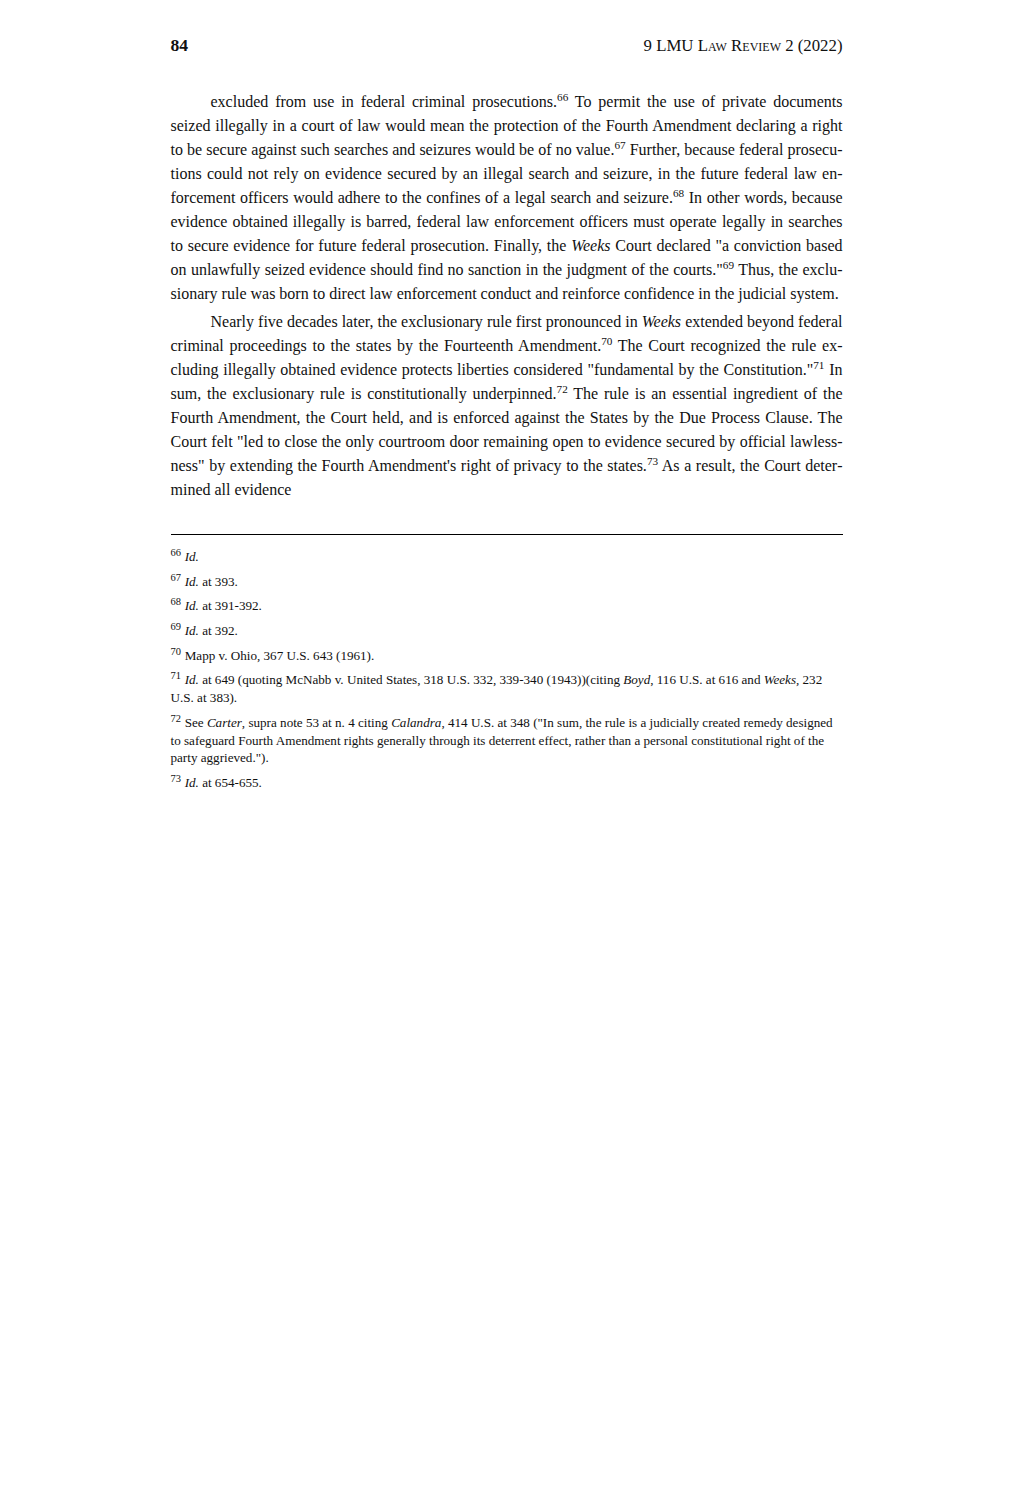84 9 LMU Law Review 2 (2022)
excluded from use in federal criminal prosecutions.66 To permit the use of private documents seized illegally in a court of law would mean the protection of the Fourth Amendment declaring a right to be secure against such searches and seizures would be of no value.67 Further, because federal prosecutions could not rely on evidence secured by an illegal search and seizure, in the future federal law enforcement officers would adhere to the confines of a legal search and seizure.68 In other words, because evidence obtained illegally is barred, federal law enforcement officers must operate legally in searches to secure evidence for future federal prosecution. Finally, the Weeks Court declared "a conviction based on unlawfully seized evidence should find no sanction in the judgment of the courts."69 Thus, the exclusionary rule was born to direct law enforcement conduct and reinforce confidence in the judicial system.
Nearly five decades later, the exclusionary rule first pronounced in Weeks extended beyond federal criminal proceedings to the states by the Fourteenth Amendment.70 The Court recognized the rule excluding illegally obtained evidence protects liberties considered "fundamental by the Constitution."71 In sum, the exclusionary rule is constitutionally underpinned.72 The rule is an essential ingredient of the Fourth Amendment, the Court held, and is enforced against the States by the Due Process Clause. The Court felt "led to close the only courtroom door remaining open to evidence secured by official lawlessness" by extending the Fourth Amendment's right of privacy to the states.73 As a result, the Court determined all evidence
66 Id.
67 Id. at 393.
68 Id. at 391-392.
69 Id. at 392.
70 Mapp v. Ohio, 367 U.S. 643 (1961).
71 Id. at 649 (quoting McNabb v. United States, 318 U.S. 332, 339-340 (1943))(citing Boyd, 116 U.S. at 616 and Weeks, 232 U.S. at 383).
72 See Carter, supra note 53 at n. 4 citing Calandra, 414 U.S. at 348 ("In sum, the rule is a judicially created remedy designed to safeguard Fourth Amendment rights generally through its deterrent effect, rather than a personal constitutional right of the party aggrieved.").
73 Id. at 654-655.